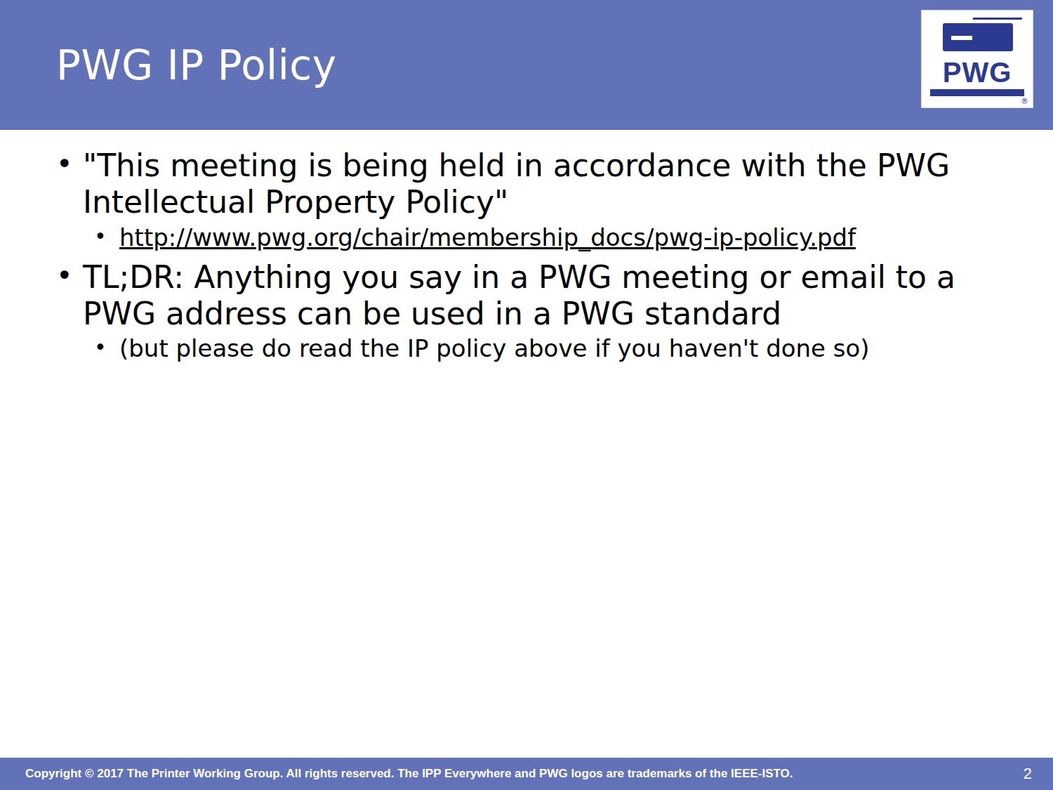PWG IP Policy
PWG
®
"This meeting is being held in accordance with the PWG Intellectual Property Policy"
http://www.pwg.org/chair/membership_docs/pwg-ip-policy.pdf
TL;DR: Anything you say in a PWG meeting or email to a PWG address can be used in a PWG standard
(but please do read the IP policy above if you haven't done so)
Copyright © 2017 The Printer Working Group. All rights reserved. The IPP Everywhere and PWG logos are trademarks of the IEEE-ISTO.
2